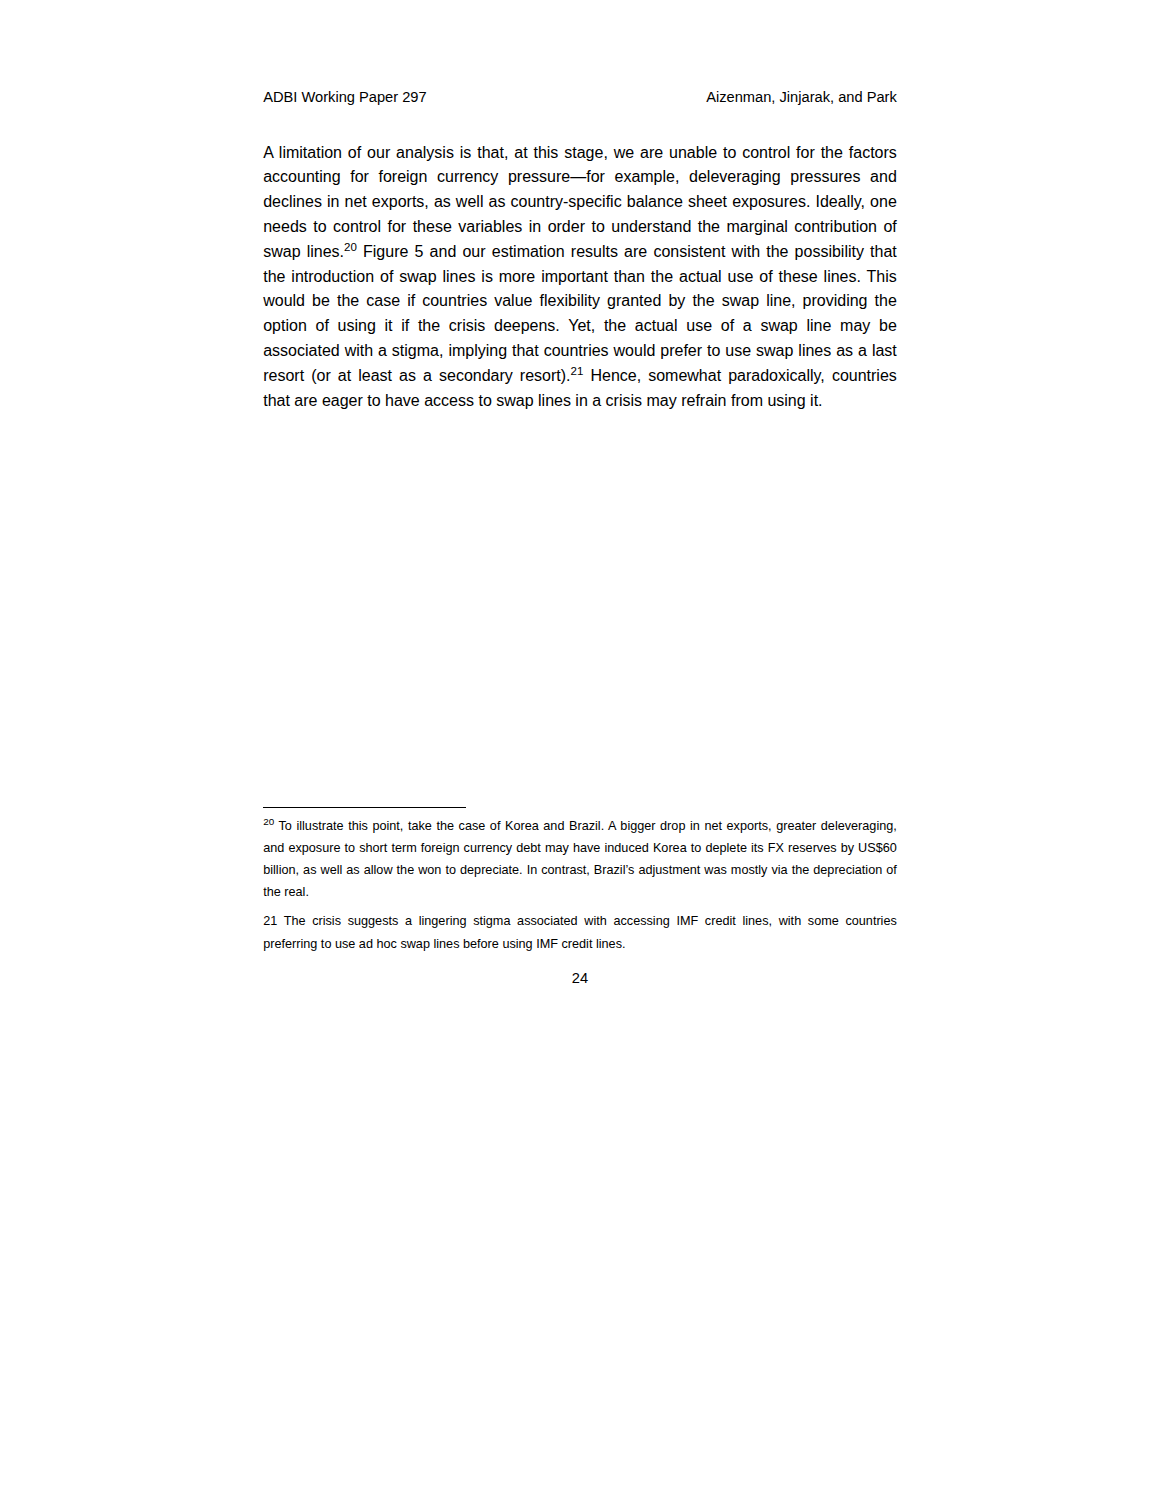ADBI Working Paper 297
Aizenman, Jinjarak, and Park
A limitation of our analysis is that, at this stage, we are unable to control for the factors accounting for foreign currency pressure—for example, deleveraging pressures and declines in net exports, as well as country-specific balance sheet exposures. Ideally, one needs to control for these variables in order to understand the marginal contribution of swap lines.20 Figure 5 and our estimation results are consistent with the possibility that the introduction of swap lines is more important than the actual use of these lines. This would be the case if countries value flexibility granted by the swap line, providing the option of using it if the crisis deepens. Yet, the actual use of a swap line may be associated with a stigma, implying that countries would prefer to use swap lines as a last resort (or at least as a secondary resort).21 Hence, somewhat paradoxically, countries that are eager to have access to swap lines in a crisis may refrain from using it.
20 To illustrate this point, take the case of Korea and Brazil. A bigger drop in net exports, greater deleveraging, and exposure to short term foreign currency debt may have induced Korea to deplete its FX reserves by US$60 billion, as well as allow the won to depreciate. In contrast, Brazil’s adjustment was mostly via the depreciation of the real.
21 The crisis suggests a lingering stigma associated with accessing IMF credit lines, with some countries preferring to use ad hoc swap lines before using IMF credit lines.
24